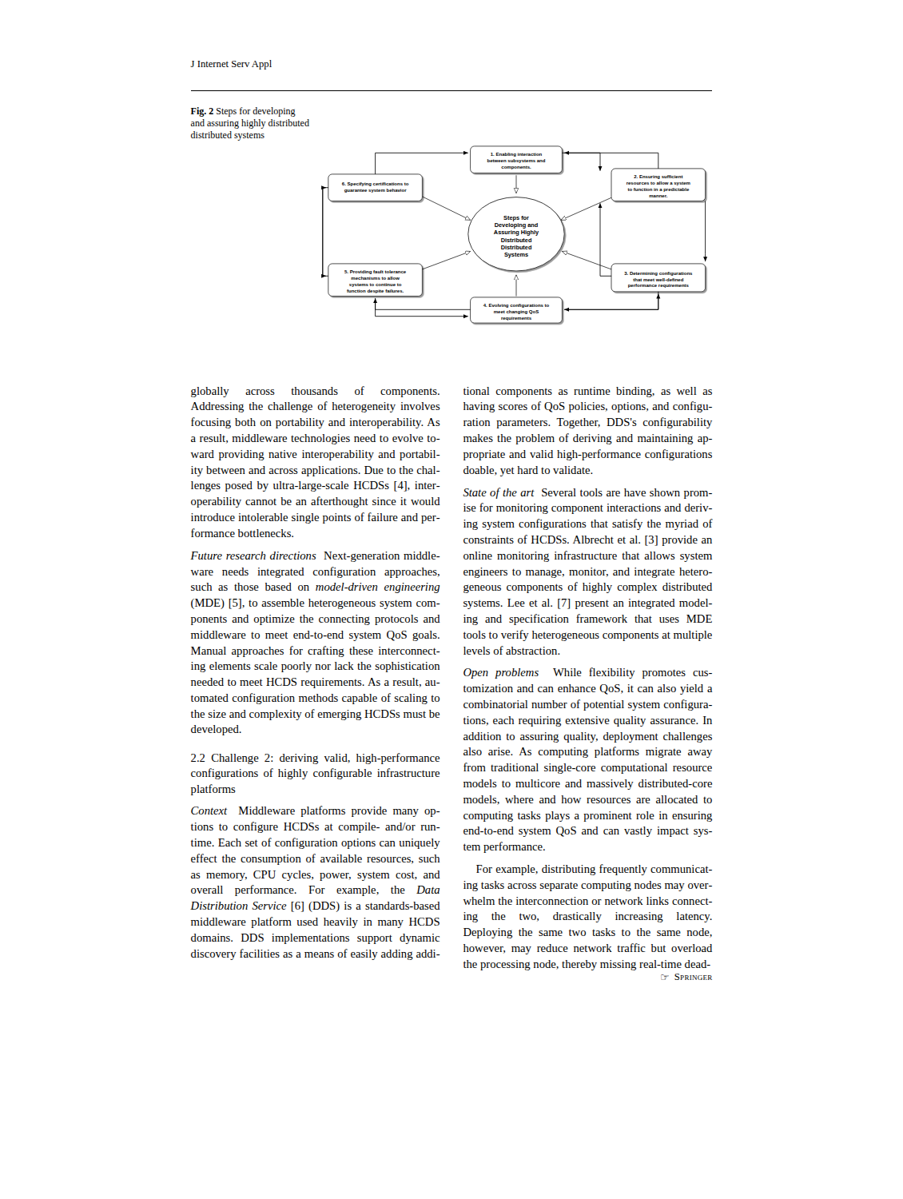J Internet Serv Appl
Fig. 2 Steps for developing and assuring highly distributed distributed systems
Steps for Developing and Assuring Highly Distributed Distributed Systems 1. Enabling interaction between subsystems and components. 2. Ensuring sufficient resources to allow a system to function in a predictable manner. 3. Determining configurations that meet well-defined performance requirements 4. Evolving configurations to meet changing QoS requirements 5. Providing fault tolerance mechanisms to allow systems to continue to function despite failures. 6. Specifying certifications to guarantee system behavior
globally across thousands of components. Addressing the challenge of heterogeneity involves focusing both on portability and interoperability. As a result, middleware technologies need to evolve toward providing native interoperability and portability between and across applications. Due to the challenges posed by ultra-large-scale HCDSs [4], interoperability cannot be an afterthought since it would introduce intolerable single points of failure and performance bottlenecks.
Future research directions Next-generation middleware needs integrated configuration approaches, such as those based on model-driven engineering (MDE) [5], to assemble heterogeneous system components and optimize the connecting protocols and middleware to meet end-to-end system QoS goals. Manual approaches for crafting these interconnecting elements scale poorly nor lack the sophistication needed to meet HCDS requirements. As a result, automated configuration methods capable of scaling to the size and complexity of emerging HCDSs must be developed.
2.2 Challenge 2: deriving valid, high-performance configurations of highly configurable infrastructure platforms
Context Middleware platforms provide many options to configure HCDSs at compile- and/or run-time. Each set of configuration options can uniquely effect the consumption of available resources, such as memory, CPU cycles, power, system cost, and overall performance. For example, the Data Distribution Service [6] (DDS) is a standards-based middleware platform used heavily in many HCDS domains. DDS implementations support dynamic discovery facilities as a means of easily adding additional components as runtime binding, as well as having scores of QoS policies, options, and configuration parameters. Together, DDS's configurability makes the problem of deriving and maintaining appropriate and valid high-performance configurations doable, yet hard to validate.
State of the art Several tools are have shown promise for monitoring component interactions and deriving system configurations that satisfy the myriad of constraints of HCDSs. Albrecht et al. [3] provide an online monitoring infrastructure that allows system engineers to manage, monitor, and integrate heterogeneous components of highly complex distributed systems. Lee et al. [7] present an integrated modeling and specification framework that uses MDE tools to verify heterogeneous components at multiple levels of abstraction.
Open problems While flexibility promotes customization and can enhance QoS, it can also yield a combinatorial number of potential system configurations, each requiring extensive quality assurance. In addition to assuring quality, deployment challenges also arise. As computing platforms migrate away from traditional single-core computational resource models to multicore and massively distributed-core models, where and how resources are allocated to computing tasks plays a prominent role in ensuring end-to-end system QoS and can vastly impact system performance.
For example, distributing frequently communicating tasks across separate computing nodes may overwhelm the interconnection or network links connecting the two, drastically increasing latency. Deploying the same two tasks to the same node, however, may reduce network traffic but overload the processing node, thereby missing real-time dead-
☞ Springer